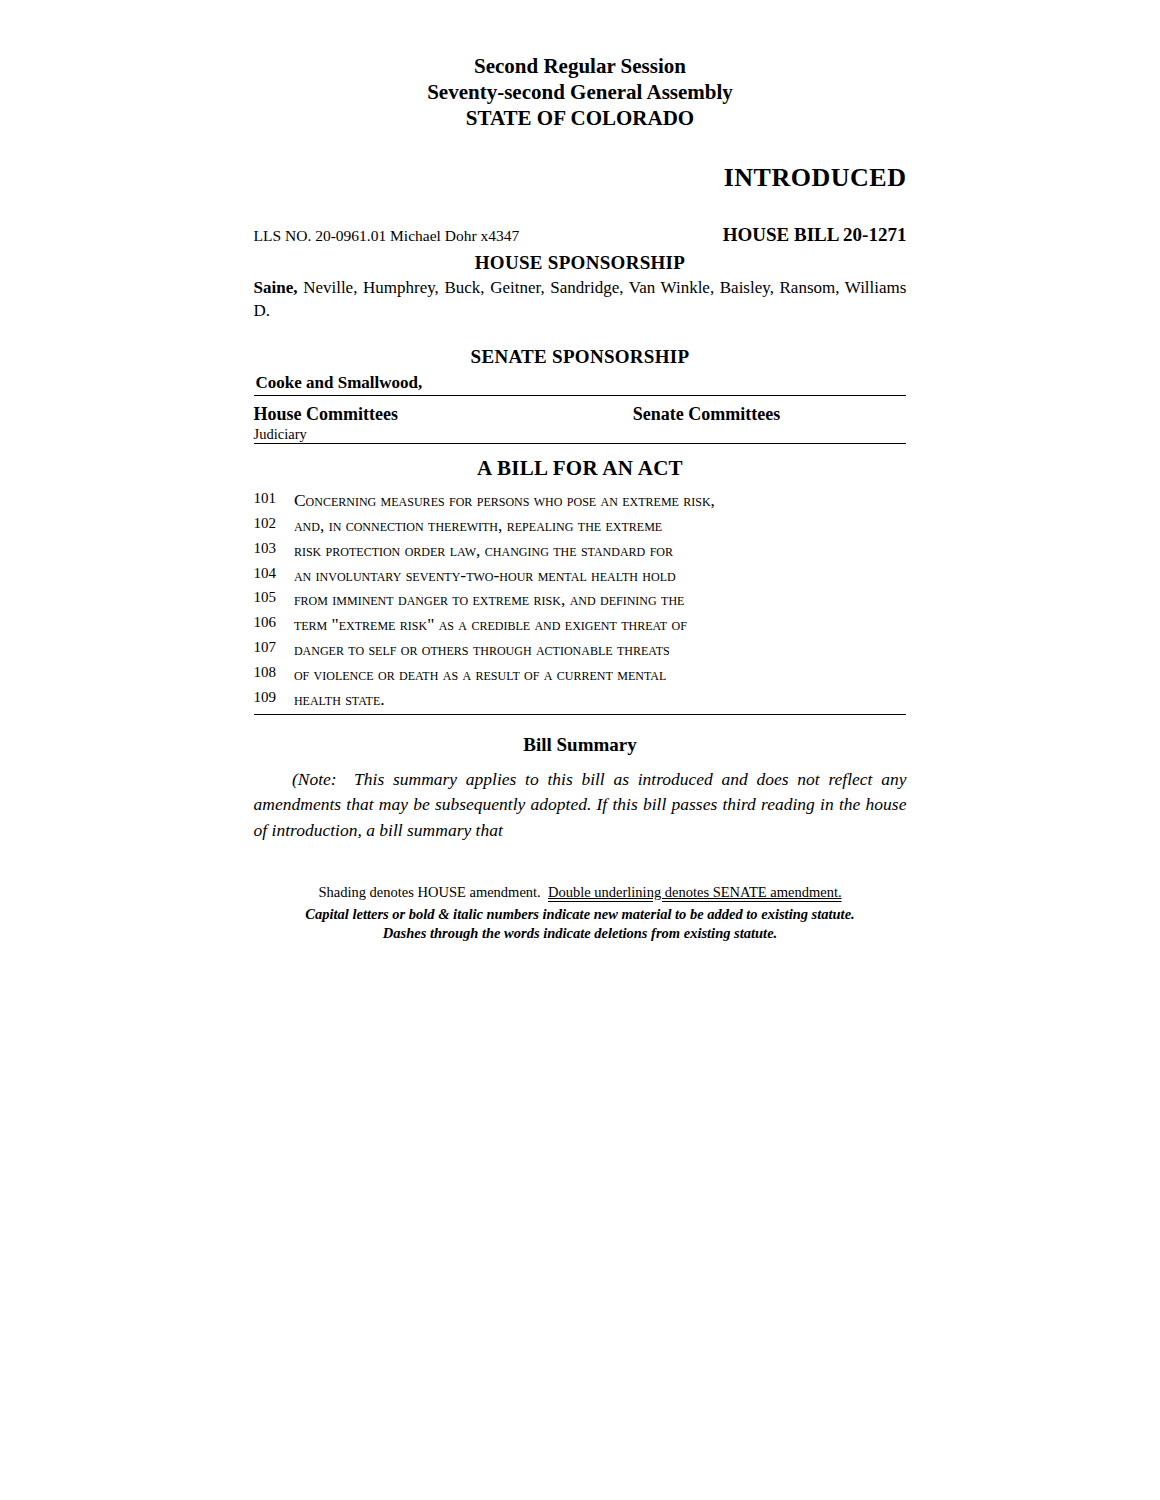Second Regular Session
Seventy-second General Assembly
STATE OF COLORADO
INTRODUCED
LLS NO. 20-0961.01 Michael Dohr x4347
HOUSE BILL 20-1271
HOUSE SPONSORSHIP
Saine, Neville, Humphrey, Buck, Geitner, Sandridge, Van Winkle, Baisley, Ransom, Williams D.
SENATE SPONSORSHIP
Cooke and Smallwood,
House Committees
Judiciary
Senate Committees
A BILL FOR AN ACT
| 101 | Concerning measures for persons who pose an extreme risk, |
| 102 | and, in connection therewith, repealing the extreme |
| 103 | risk protection order law, changing the standard for |
| 104 | an involuntary seventy-two-hour mental health hold |
| 105 | from imminent danger to extreme risk, and defining the |
| 106 | term "extreme risk" as a credible and exigent threat of |
| 107 | danger to self or others through actionable threats |
| 108 | of violence or death as a result of a current mental |
| 109 | health state. |
Bill Summary
(Note: This summary applies to this bill as introduced and does not reflect any amendments that may be subsequently adopted. If this bill passes third reading in the house of introduction, a bill summary that
Shading denotes HOUSE amendment. Double underlining denotes SENATE amendment.
Capital letters or bold & italic numbers indicate new material to be added to existing statute.
Dashes through the words indicate deletions from existing statute.